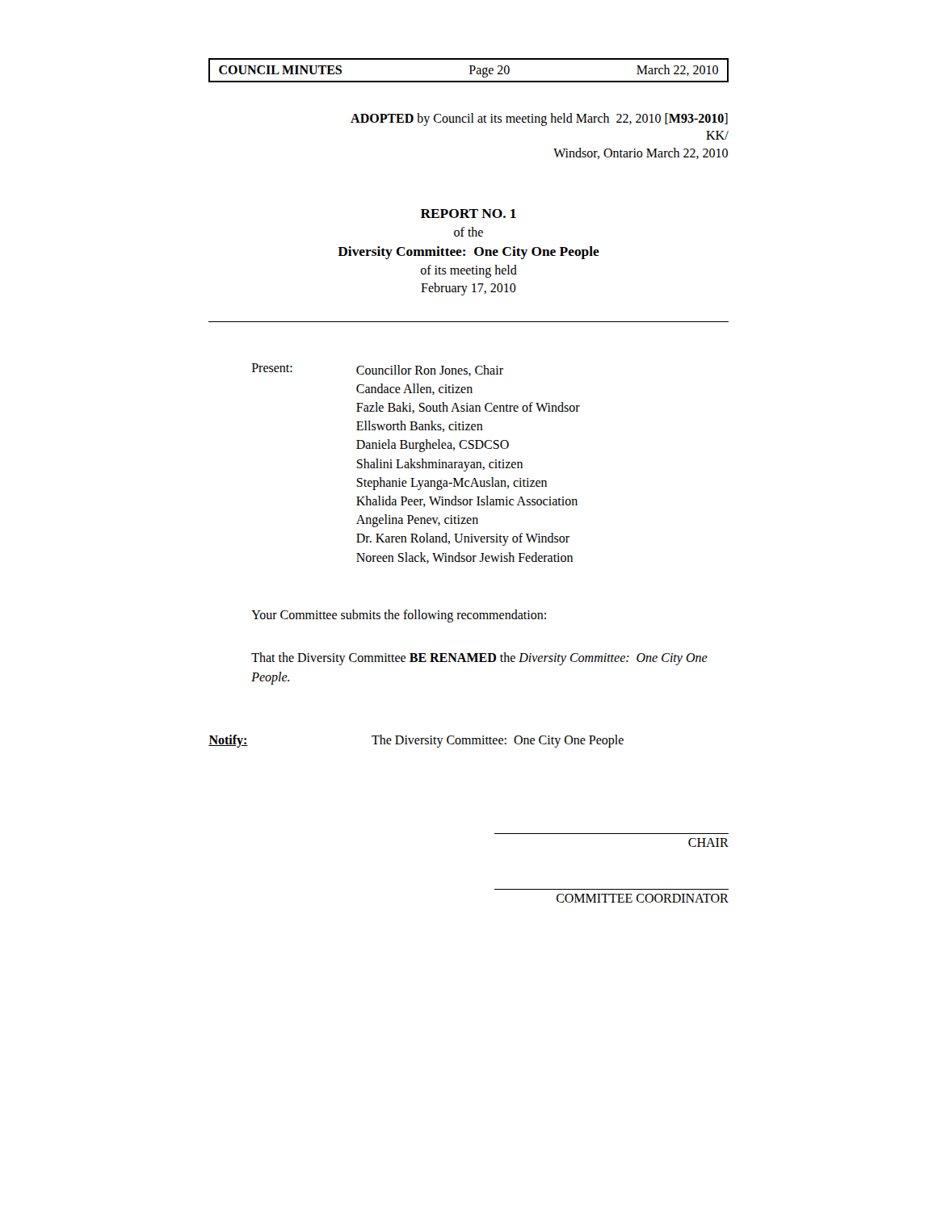COUNCIL MINUTES
Page 20
March 22, 2010
ADOPTED by Council at its meeting held March 22, 2010 [M93-2010]
KK/
Windsor, Ontario March 22, 2010
REPORT NO. 1
of the
Diversity Committee: One City One People
of its meeting held
February 17, 2010
Present:
Councillor Ron Jones, Chair
Candace Allen, citizen
Fazle Baki, South Asian Centre of Windsor
Ellsworth Banks, citizen
Daniela Burghelea, CSDCSO
Shalini Lakshminarayan, citizen
Stephanie Lyanga-McAuslan, citizen
Khalida Peer, Windsor Islamic Association
Angelina Penev, citizen
Dr. Karen Roland, University of Windsor
Noreen Slack, Windsor Jewish Federation
Your Committee submits the following recommendation:
That the Diversity Committee BE RENAMED the Diversity Committee: One City One People.
Notify:
The Diversity Committee: One City One People
CHAIR
COMMITTEE COORDINATOR